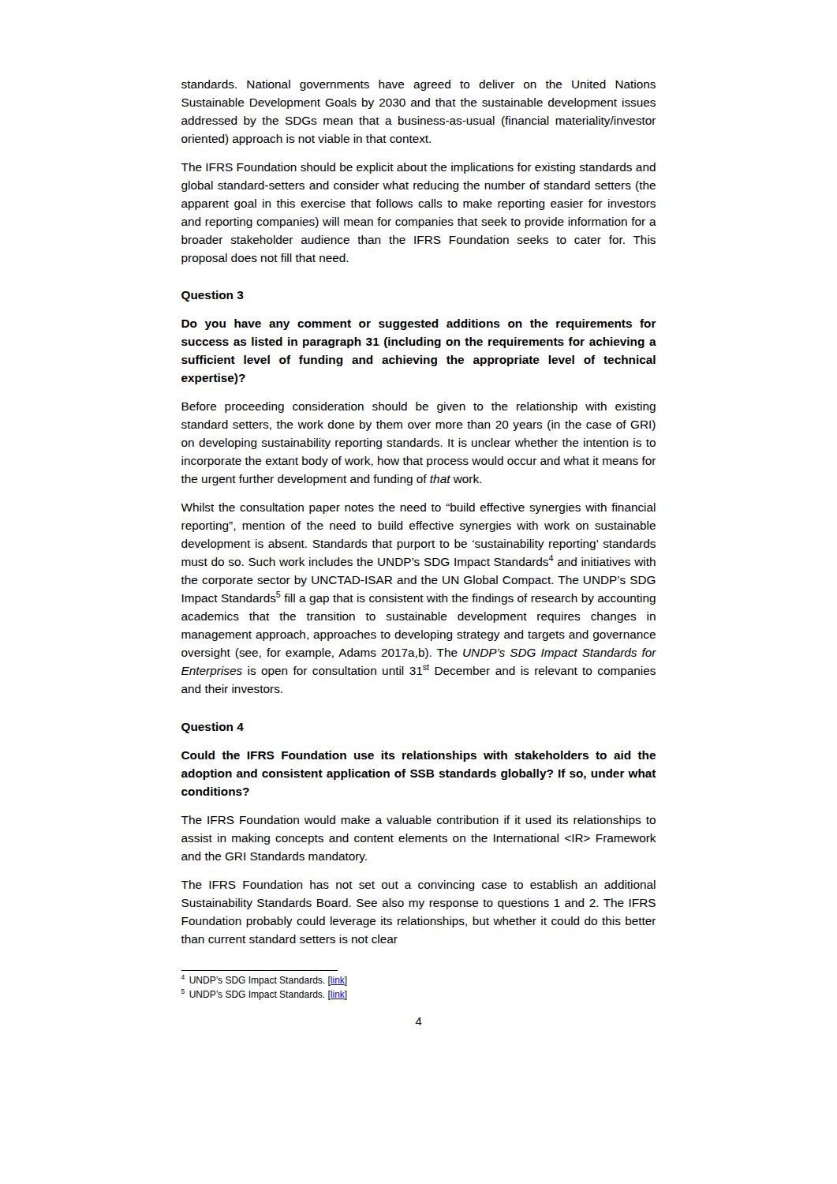standards. National governments have agreed to deliver on the United Nations Sustainable Development Goals by 2030 and that the sustainable development issues addressed by the SDGs mean that a business-as-usual (financial materiality/investor oriented) approach is not viable in that context.
The IFRS Foundation should be explicit about the implications for existing standards and global standard-setters and consider what reducing the number of standard setters (the apparent goal in this exercise that follows calls to make reporting easier for investors and reporting companies) will mean for companies that seek to provide information for a broader stakeholder audience than the IFRS Foundation seeks to cater for. This proposal does not fill that need.
Question 3
Do you have any comment or suggested additions on the requirements for success as listed in paragraph 31 (including on the requirements for achieving a sufficient level of funding and achieving the appropriate level of technical expertise)?
Before proceeding consideration should be given to the relationship with existing standard setters, the work done by them over more than 20 years (in the case of GRI) on developing sustainability reporting standards. It is unclear whether the intention is to incorporate the extant body of work, how that process would occur and what it means for the urgent further development and funding of that work.
Whilst the consultation paper notes the need to “build effective synergies with financial reporting”, mention of the need to build effective synergies with work on sustainable development is absent. Standards that purport to be ‘sustainability reporting’ standards must do so. Such work includes the UNDP’s SDG Impact Standards4 and initiatives with the corporate sector by UNCTAD-ISAR and the UN Global Compact. The UNDP’s SDG Impact Standards5 fill a gap that is consistent with the findings of research by accounting academics that the transition to sustainable development requires changes in management approach, approaches to developing strategy and targets and governance oversight (see, for example, Adams 2017a,b). The UNDP’s SDG Impact Standards for Enterprises is open for consultation until 31st December and is relevant to companies and their investors.
Question 4
Could the IFRS Foundation use its relationships with stakeholders to aid the adoption and consistent application of SSB standards globally? If so, under what conditions?
The IFRS Foundation would make a valuable contribution if it used its relationships to assist in making concepts and content elements on the International <IR> Framework and the GRI Standards mandatory.
The IFRS Foundation has not set out a convincing case to establish an additional Sustainability Standards Board. See also my response to questions 1 and 2. The IFRS Foundation probably could leverage its relationships, but whether it could do this better than current standard setters is not clear
4 UNDP’s SDG Impact Standards. [link]
5 UNDP’s SDG Impact Standards. [link]
4